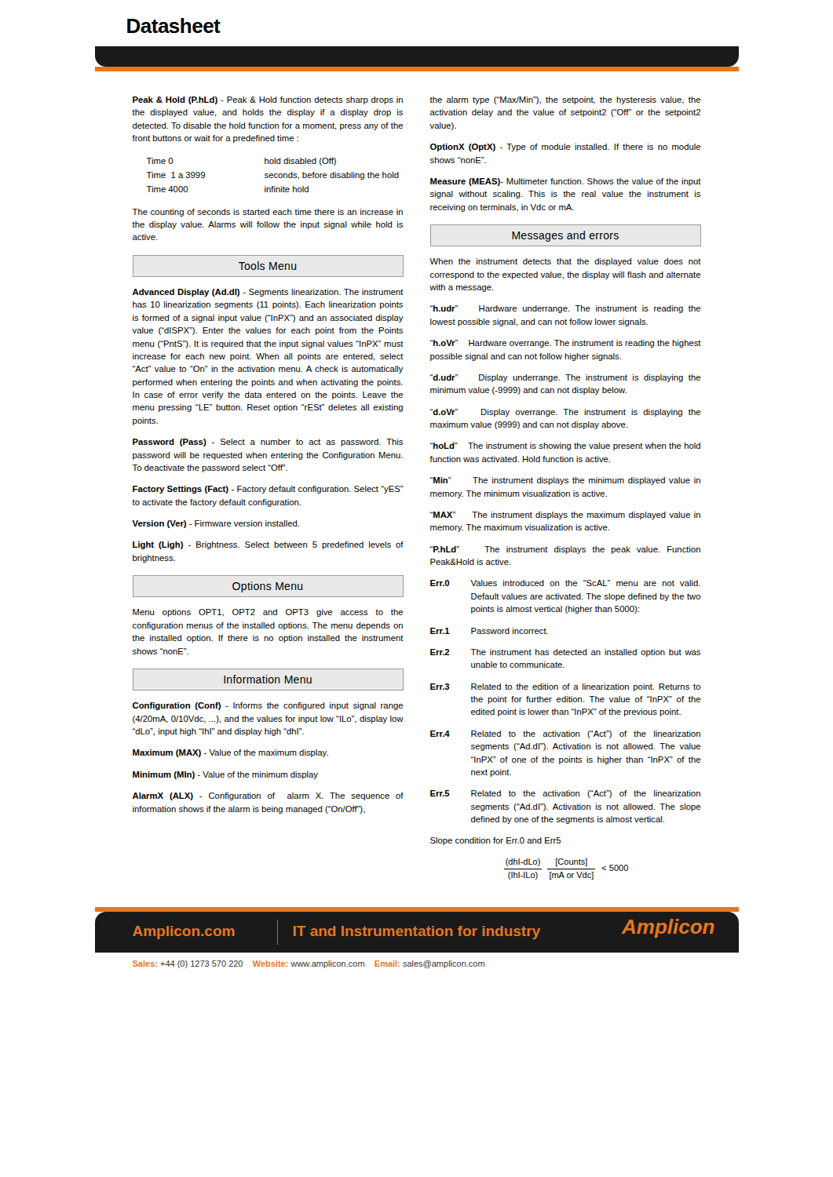Datasheet
Peak & Hold (P.hLd) - Peak & Hold function detects sharp drops in the displayed value, and holds the display if a display drop is detected. To disable the hold function for a moment, press any of the front buttons or wait for a predefined time :
| Time 0 | hold disabled (Off) |
| Time 1 a 3999 | seconds, before disabling the hold |
| Time 4000 | infinite hold |
The counting of seconds is started each time there is an increase in the display value. Alarms will follow the input signal while hold is active.
Tools Menu
Advanced Display (Ad.dI) - Segments linearization. The instrument has 10 linearization segments (11 points). Each linearization points is formed of a signal input value (“InPX”) and an associated display value (“dISPX”). Enter the values for each point from the Points menu (“PntS”). It is required that the input signal values “InPX” must increase for each new point. When all points are entered, select “Act” value to “On” in the activation menu. A check is automatically performed when entering the points and when activating the points. In case of error verify the data entered on the points. Leave the menu pressing “LE” button. Reset option “rESt” deletes all existing points.
Password (Pass) - Select a number to act as password. This password will be requested when entering the Configuration Menu. To deactivate the password select “Off”.
Factory Settings (Fact) - Factory default configuration. Select “yES” to activate the factory default configuration.
Version (Ver) - Firmware version installed.
Light (Ligh) - Brightness. Select between 5 predefined levels of brightness.
Options Menu
Menu options OPT1, OPT2 and OPT3 give access to the configuration menus of the installed options. The menu depends on the installed option. If there is no option installed the instrument shows “nonE”.
Information Menu
Configuration (Conf) - Informs the configured input signal range (4/20mA, 0/10Vdc, ...), and the values for input low “ILo”, display low “dLo”, input high “IhI” and display high “dhI”.
Maximum (MAX) - Value of the maximum display.
Minimum (MIn) - Value of the minimum display
AlarmX (ALX) - Configuration of alarm X. The sequence of information shows if the alarm is being managed (“On/Off”),
the alarm type (“Max/Min”), the setpoint, the hysteresis value, the activation delay and the value of setpoint2 (“Off” or the setpoint2 value).
OptionX (OptX) - Type of module installed. If there is no module shows “nonE”.
Measure (MEAS)- Multimeter function. Shows the value of the input signal without scaling. This is the real value the instrument is receiving on terminals, in Vdc or mA.
Messages and errors
When the instrument detects that the displayed value does not correspond to the expected value, the display will flash and alternate with a message.
“h.udr” Hardware underrange. The instrument is reading the lowest possible signal, and can not follow lower signals.
“h.oVr” Hardware overrange. The instrument is reading the highest possible signal and can not follow higher signals.
“d.udr” Display underrange. The instrument is displaying the minimum value (-9999) and can not display below.
“d.oVr” Display overrange. The instrument is displaying the maximum value (9999) and can not display above.
“hoLd” The instrument is showing the value present when the hold function was activated. Hold function is active.
“Min” The instrument displays the minimum displayed value in memory. The minimum visualization is active.
“MAX” The instrument displays the maximum displayed value in memory. The maximum visualization is active.
“P.hLd” The instrument displays the peak value. Function Peak&Hold is active.
Err.0
Values introduced on the “ScAL” menu are not valid. Default values are activated. The slope defined by the two points is almost vertical (higher than 5000):
Err.1
Password incorrect.
Err.2
The instrument has detected an installed option but was unable to communicate.
Err.3
Related to the edition of a linearization point. Returns to the point for further edition. The value of “InPX” of the edited point is lower than “InPX” of the previous point.
Err.4
Related to the activation (“Act”) of the linearization segments (“Ad.dI”). Activation is not allowed. The value “InPX” of one of the points is higher than “InPX” of the next point.
Err.5
Related to the activation (“Act”) of the linearization segments (“Ad.dI”). Activation is not allowed. The slope defined by one of the segments is almost vertical.
Slope condition for Err.0 and Err5
(dhI-dLo)(IhI-ILo) [Counts][mA or Vdc] < 5000
Amplicon.com
IT and Instrumentation for industry
Amplicon
Sales: +44 (0) 1273 570 220 Website: www.amplicon.com Email: sales@amplicon.com